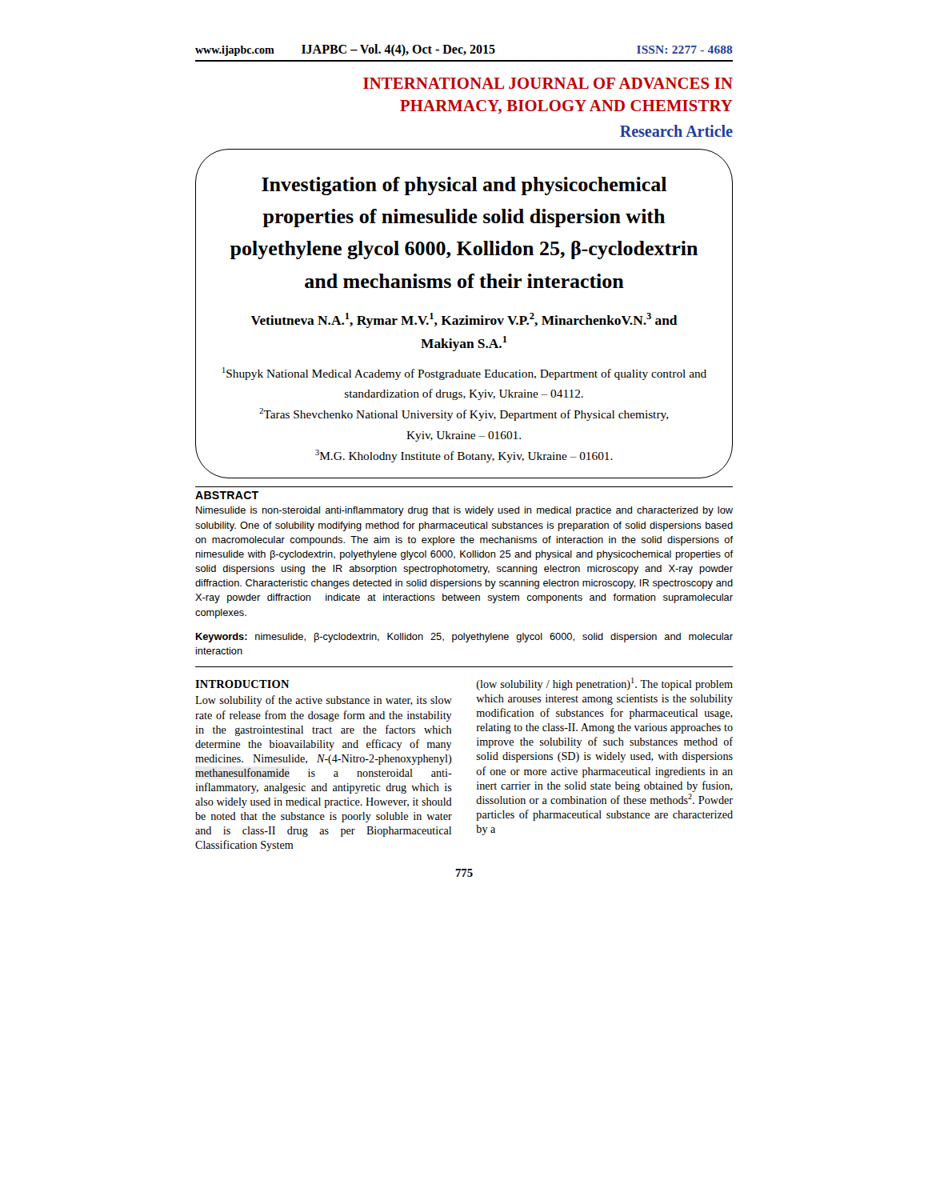www.ijapbc.com IJAPBC – Vol. 4(4), Oct - Dec, 2015 ISSN: 2277 - 4688
INTERNATIONAL JOURNAL OF ADVANCES IN
PHARMACY, BIOLOGY AND CHEMISTRY
Research Article
Investigation of physical and physicochemical
properties of nimesulide solid dispersion with
polyethylene glycol 6000, Kollidon 25, β-cyclodextrin
and mechanisms of their interaction
Vetiutneva N.A.1, Rymar M.V.1, Kazimirov V.P.2, MinarchenkoV.N.3 and
Makiyan S.A.1
1Shupyk National Medical Academy of Postgraduate Education, Department of quality control and
standardization of drugs, Kyiv, Ukraine – 04112.
2Taras Shevchenko National University of Kyiv, Department of Physical chemistry,
Kyiv, Ukraine – 01601.
3M.G. Kholodny Institute of Botany, Kyiv, Ukraine – 01601.
ABSTRACT
Nimesulide is non-steroidal anti-inflammatory drug that is widely used in medical practice and characterized by low solubility. One of solubility modifying method for pharmaceutical substances is preparation of solid dispersions based on macromolecular compounds. The aim is to explore the mechanisms of interaction in the solid dispersions of nimesulide with β-cyclodextrin, polyethylene glycol 6000, Kollidon 25 and physical and physicochemical properties of solid dispersions using the IR absorption spectrophotometry, scanning electron microscopy and X-ray powder diffraction. Characteristic changes detected in solid dispersions by scanning electron microscopy, IR spectroscopy and X-ray powder diffraction indicate at interactions between system components and formation supramolecular complexes.
Keywords: nimesulide, β-cyclodextrin, Kollidon 25, polyethylene glycol 6000, solid dispersion and molecular interaction
INTRODUCTION
Low solubility of the active substance in water, its slow rate of release from the dosage form and the instability in the gastrointestinal tract are the factors which determine the bioavailability and efficacy of many medicines. Nimesulide, N-(4-Nitro-2-phenoxyphenyl) methanesulfonamide is a nonsteroidal anti-inflammatory, analgesic and antipyretic drug which is also widely used in medical practice. However, it should be noted that the substance is poorly soluble in water and is class-II drug as per Biopharmaceutical Classification System
(low solubility / high penetration)1. The topical problem which arouses interest among scientists is the solubility modification of substances for pharmaceutical usage, relating to the class-II. Among the various approaches to improve the solubility of such substances method of solid dispersions (SD) is widely used, with dispersions of one or more active pharmaceutical ingredients in an inert carrier in the solid state being obtained by fusion, dissolution or a combination of these methods2. Powder particles of pharmaceutical substance are characterized by a
775